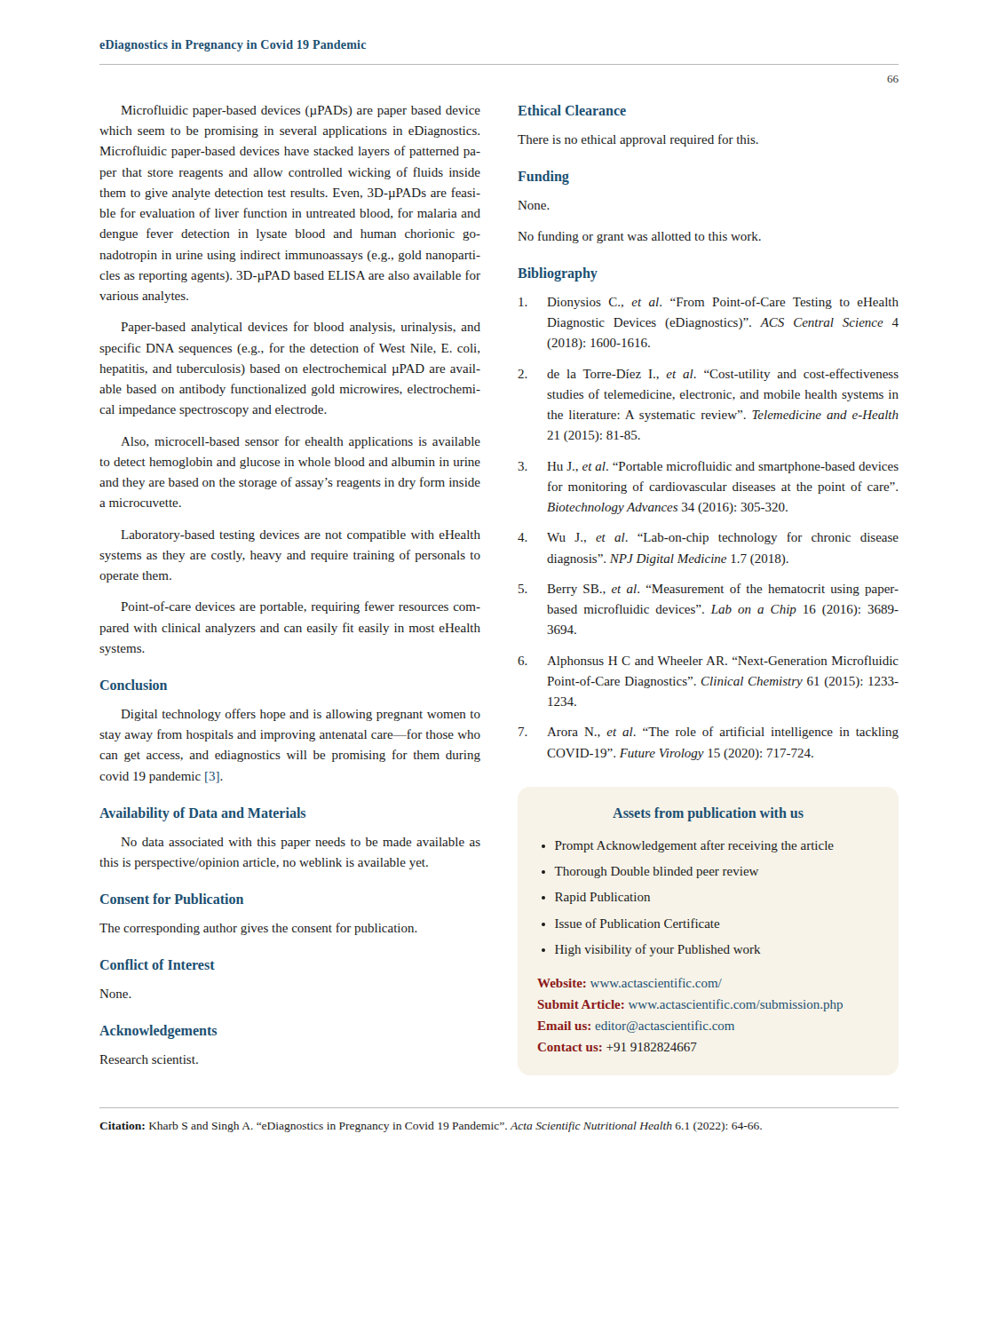eDiagnostics in Pregnancy in Covid 19 Pandemic
66
Microfluidic paper-based devices (µPADs) are paper based device which seem to be promising in several applications in eDiagnostics. Microfluidic paper-based devices have stacked layers of patterned paper that store reagents and allow controlled wicking of fluids inside them to give analyte detection test results. Even, 3D-µPADs are feasible for evaluation of liver function in untreated blood, for malaria and dengue fever detection in lysate blood and human chorionic gonadotropin in urine using indirect immunoassays (e.g., gold nanoparticles as reporting agents). 3D-µPAD based ELISA are also available for various analytes.
Paper-based analytical devices for blood analysis, urinalysis, and specific DNA sequences (e.g., for the detection of West Nile, E. coli, hepatitis, and tuberculosis) based on electrochemical µPAD are available based on antibody functionalized gold microwires, electrochemical impedance spectroscopy and electrode.
Also, microcell-based sensor for ehealth applications is available to detect hemoglobin and glucose in whole blood and albumin in urine and they are based on the storage of assay’s reagents in dry form inside a microcuvette.
Laboratory-based testing devices are not compatible with eHealth systems as they are costly, heavy and require training of personals to operate them.
Point-of-care devices are portable, requiring fewer resources compared with clinical analyzers and can easily fit easily in most eHealth systems.
Conclusion
Digital technology offers hope and is allowing pregnant women to stay away from hospitals and improving antenatal care—for those who can get access, and ediagnostics will be promising for them during covid 19 pandemic [3].
Availability of Data and Materials
No data associated with this paper needs to be made available as this is perspective/opinion article, no weblink is available yet.
Consent for Publication
The corresponding author gives the consent for publication.
Conflict of Interest
None.
Acknowledgements
Research scientist.
Ethical Clearance
There is no ethical approval required for this.
Funding
None.
No funding or grant was allotted to this work.
Bibliography
Dionysios C., et al. “From Point-of-Care Testing to eHealth Diagnostic Devices (eDiagnostics)”. ACS Central Science 4 (2018): 1600-1616.
de la Torre-Díez I., et al. “Cost-utility and cost-effectiveness studies of telemedicine, electronic, and mobile health systems in the literature: A systematic review”. Telemedicine and e-Health 21 (2015): 81-85.
Hu J., et al. “Portable microfluidic and smartphone-based devices for monitoring of cardiovascular diseases at the point of care”. Biotechnology Advances 34 (2016): 305-320.
Wu J., et al. “Lab-on-chip technology for chronic disease diagnosis”. NPJ Digital Medicine 1.7 (2018).
Berry SB., et al. “Measurement of the hematocrit using paper-based microfluidic devices”. Lab on a Chip 16 (2016): 3689-3694.
Alphonsus H C and Wheeler AR. “Next-Generation Microfluidic Point-of-Care Diagnostics”. Clinical Chemistry 61 (2015): 1233-1234.
Arora N., et al. “The role of artificial intelligence in tackling COVID-19”. Future Virology 15 (2020): 717-724.
Assets from publication with us
Prompt Acknowledgement after receiving the article
Thorough Double blinded peer review
Rapid Publication
Issue of Publication Certificate
High visibility of your Published work
Website: www.actascientific.com/
Submit Article: www.actascientific.com/submission.php
Email us: editor@actascientific.com
Contact us: +91 9182824667
Citation: Kharb S and Singh A. “eDiagnostics in Pregnancy in Covid 19 Pandemic”. Acta Scientific Nutritional Health 6.1 (2022): 64-66.